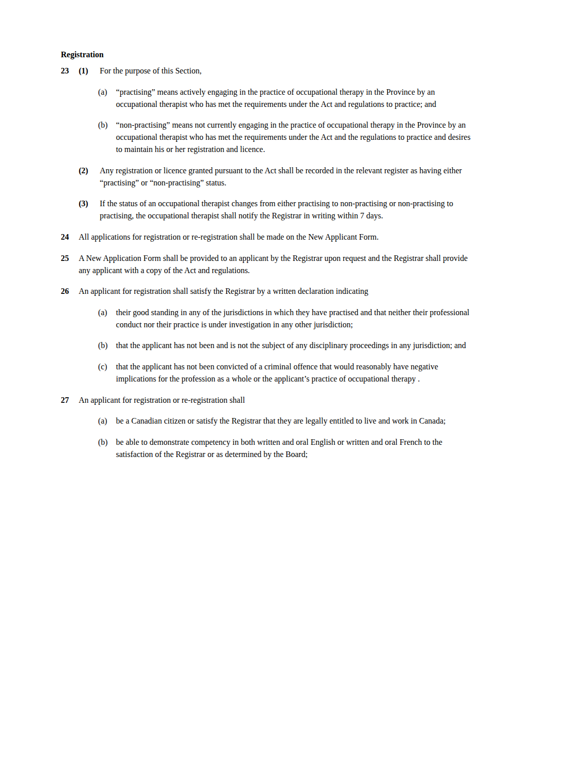Registration
23 (1) For the purpose of this Section,
(a) “practising” means actively engaging in the practice of occupational therapy in the Province by an occupational therapist who has met the requirements under the Act and regulations to practice; and
(b) “non-practising” means not currently engaging in the practice of occupational therapy in the Province by an occupational therapist who has met the requirements under the Act and the regulations to practice and desires to maintain his or her registration and licence.
(2) Any registration or licence granted pursuant to the Act shall be recorded in the relevant register as having either “practising” or “non-practising” status.
(3) If the status of an occupational therapist changes from either practising to non-practising or non-practising to practising, the occupational therapist shall notify the Registrar in writing within 7 days.
24 All applications for registration or re-registration shall be made on the New Applicant Form.
25 A New Application Form shall be provided to an applicant by the Registrar upon request and the Registrar shall provide any applicant with a copy of the Act and regulations.
26 An applicant for registration shall satisfy the Registrar by a written declaration indicating
(a) their good standing in any of the jurisdictions in which they have practised and that neither their professional conduct nor their practice is under investigation in any other jurisdiction;
(b) that the applicant has not been and is not the subject of any disciplinary proceedings in any jurisdiction; and
(c) that the applicant has not been convicted of a criminal offence that would reasonably have negative implications for the profession as a whole or the applicant’s practice of occupational therapy .
27 An applicant for registration or re-registration shall
(a) be a Canadian citizen or satisfy the Registrar that they are legally entitled to live and work in Canada;
(b) be able to demonstrate competency in both written and oral English or written and oral French to the satisfaction of the Registrar or as determined by the Board;